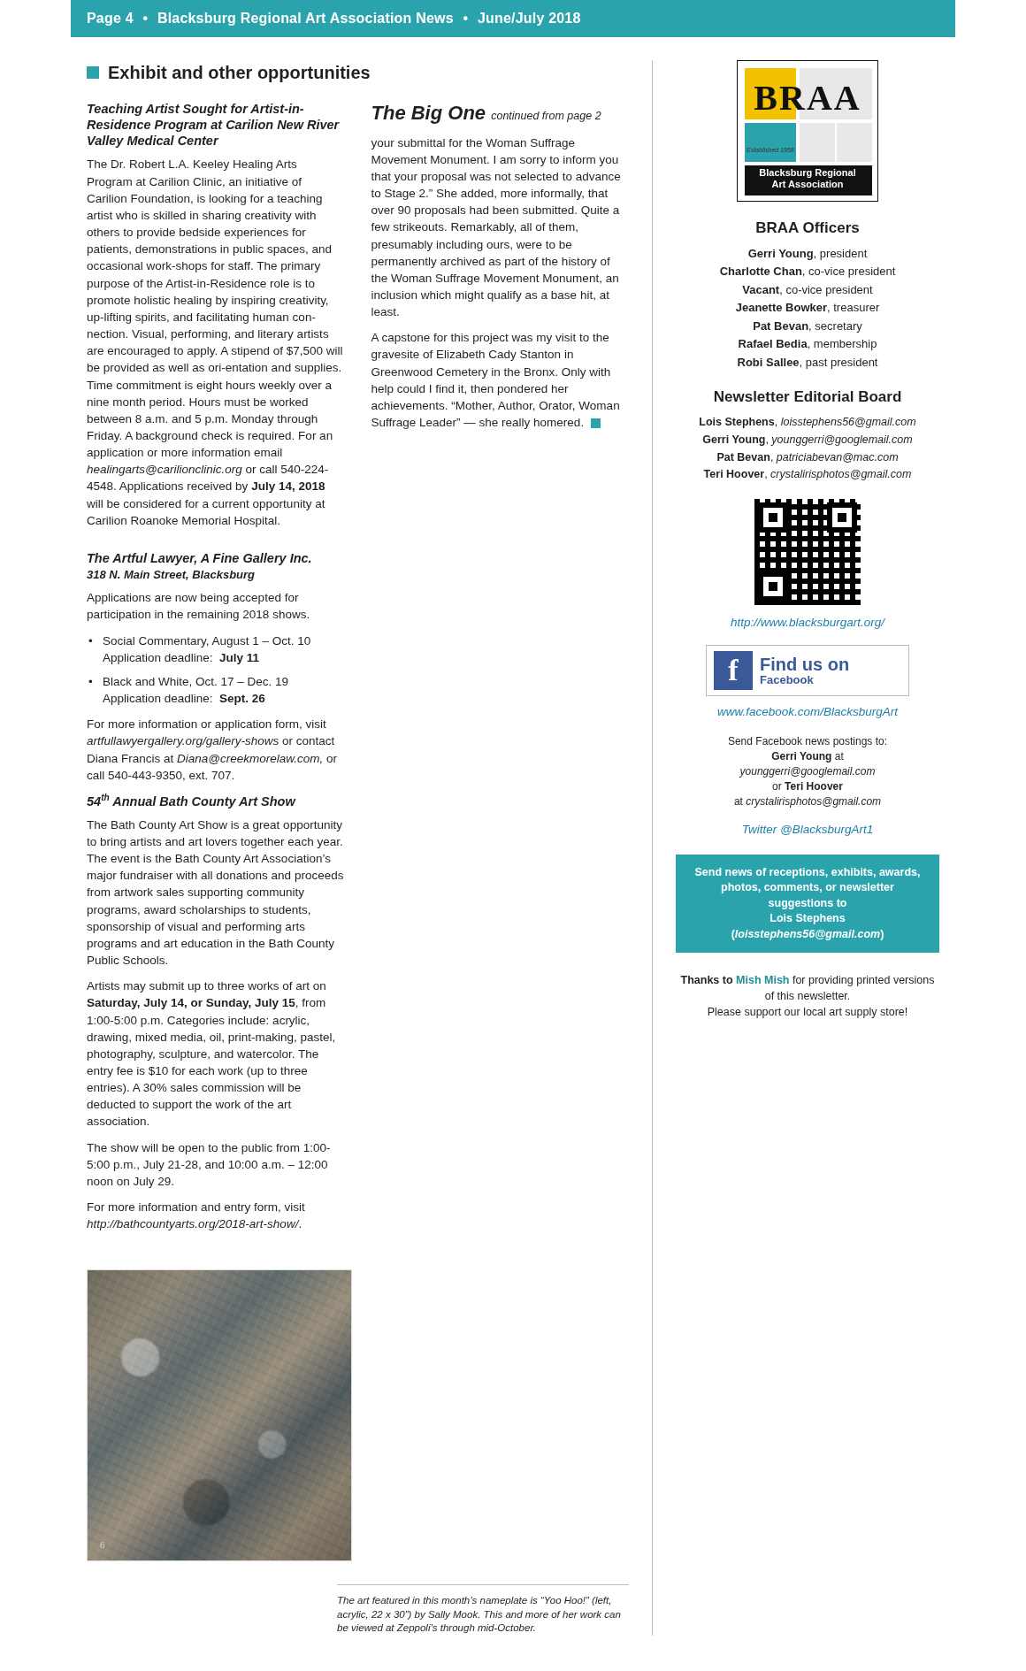Page 4 • Blacksburg Regional Art Association News • June/July 2018
Exhibit and other opportunities
Teaching Artist Sought for Artist-in-Residence Program at Carilion New River Valley Medical Center
The Dr. Robert L.A. Keeley Healing Arts Program at Carilion Clinic, an initiative of Carilion Foundation, is looking for a teaching artist who is skilled in sharing creativity with others to provide bedside experiences for patients, demonstrations in public spaces, and occasional work-shops for staff. The primary purpose of the Artist-in-Residence role is to promote holistic healing by inspiring creativity, up-lifting spirits, and facilitating human con-nection. Visual, performing, and literary artists are encouraged to apply. A stipend of $7,500 will be provided as well as ori-entation and supplies. Time commitment is eight hours weekly over a nine month period. Hours must be worked between 8 a.m. and 5 p.m. Monday through Friday. A background check is required. For an application or more information email healingarts@carilionclinic.org or call 540-224-4548. Applications received by July 14, 2018 will be considered for a current opportunity at Carilion Roanoke Memorial Hospital.
The Artful Lawyer, A Fine Gallery Inc.
318 N. Main Street, Blacksburg
Applications are now being accepted for participation in the remaining 2018 shows.
Social Commentary, August 1 – Oct. 10
Application deadline: July 11
Black and White, Oct. 17 – Dec. 19
Application deadline: Sept. 26
For more information or application form, visit artfullawyergallery.org/gallery-shows or contact Diana Francis at Diana@creekmorelaw.com, or call 540-443-9350, ext. 707.
54th Annual Bath County Art Show
The Bath County Art Show is a great opportunity to bring artists and art lovers together each year. The event is the Bath County Art Association’s major fundraiser with all donations and proceeds from artwork sales supporting community programs, award scholarships to students, sponsorship of visual and performing arts programs and art education in the Bath County Public Schools.
Artists may submit up to three works of art on Saturday, July 14, or Sunday, July 15, from 1:00-5:00 p.m. Categories include: acrylic, drawing, mixed media, oil, print-making, pastel, photography, sculpture, and watercolor. The entry fee is $10 for each work (up to three entries). A 30% sales commission will be deducted to support the work of the art association.
The show will be open to the public from 1:00-5:00 p.m., July 21-28, and 10:00 a.m. – 12:00 noon on July 29.
For more information and entry form, visit http://bathcountyarts.org/2018-art-show/.
The Big One continued from page 2
your submittal for the Woman Suffrage Movement Monument. I am sorry to inform you that your proposal was not selected to advance to Stage 2.” She added, more informally, that over 90 proposals had been submitted. Quite a few strikeouts. Remarkably, all of them, presumably including ours, were to be permanently archived as part of the history of the Woman Suffrage Movement Monument, an inclusion which might qualify as a base hit, at least.
A capstone for this project was my visit to the gravesite of Elizabeth Cady Stanton in Greenwood Cemetery in the Bronx. Only with help could I find it, then pondered her achievements. “Mother, Author, Orator, Woman Suffrage Leader” — she really homered.
6
The art featured in this month’s nameplate is “Yoo Hoo!” (left, acrylic, 22 x 30”) by Sally Mook. This and more of her work can be viewed at Zeppoli’s through mid-October.
BRAA Established 1958 Blacksburg Regional
Art Association
BRAA Officers
Gerri Young, president
Charlotte Chan, co-vice president
Vacant, co-vice president
Jeanette Bowker, treasurer
Pat Bevan, secretary
Rafael Bedia, membership
Robi Sallee, past president
Newsletter Editorial Board
Lois Stephens, loisstephens56@gmail.com
Gerri Young, younggerri@googlemail.com
Pat Bevan, patriciabevan@mac.com
Teri Hoover, crystalirisphotos@gmail.com
http://www.blacksburgart.org/
f Find us onFacebook
www.facebook.com/BlacksburgArt
Send Facebook news postings to:
Gerri Young at
younggerri@googlemail.com
or Teri Hoover
at crystalirisphotos@gmail.com
Twitter @BlacksburgArt1
Send news of receptions, exhibits, awards, photos, comments, or newsletter suggestions to
Lois Stephens
(loisstephens56@gmail.com)
Thanks to Mish Mish for providing printed versions of this newsletter.
Please support our local art supply store!